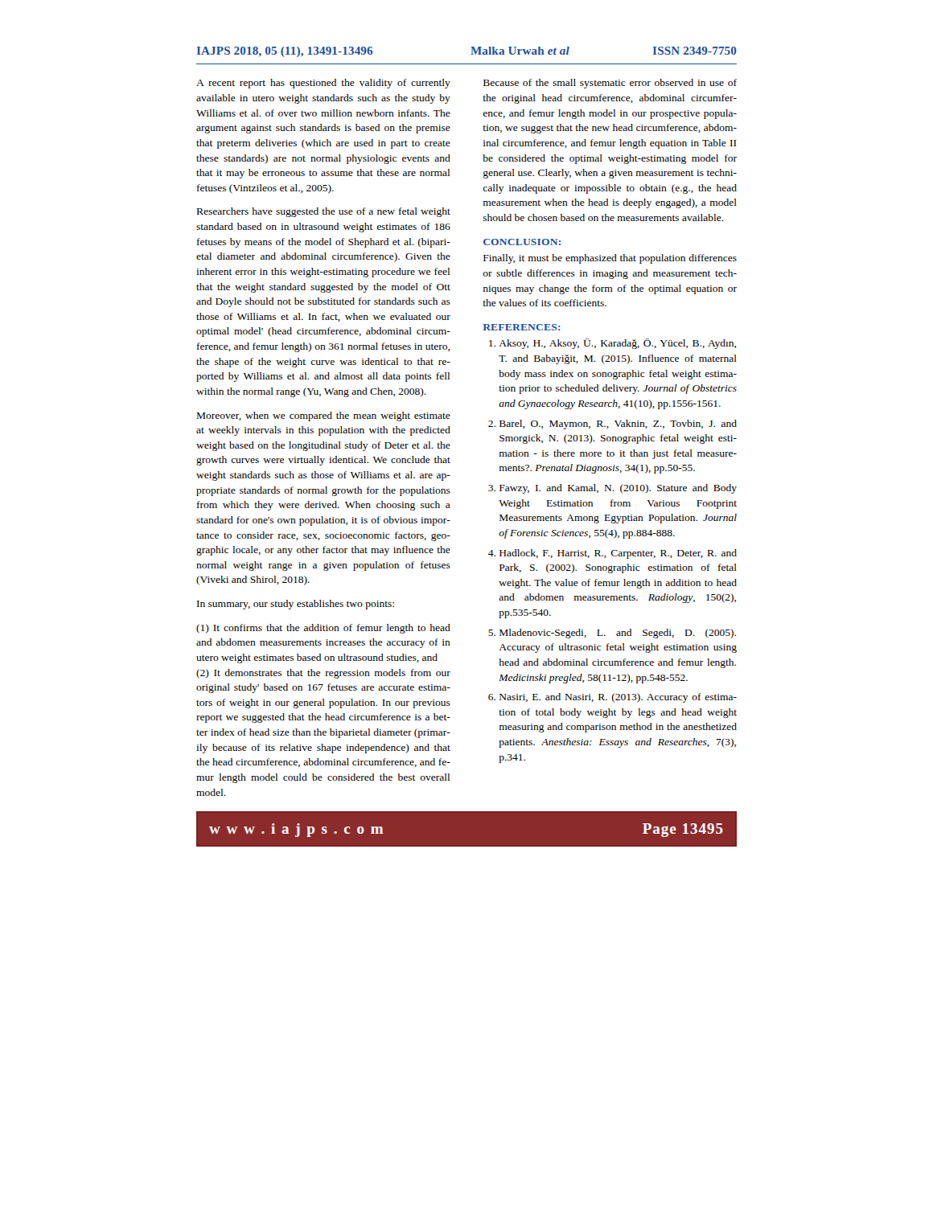IAJPS 2018, 05 (11), 13491-13496
Malka Urwah et al
ISSN 2349-7750
A recent report has questioned the validity of currently available in utero weight standards such as the study by Williams et al. of over two million newborn infants. The argument against such standards is based on the premise that preterm deliveries (which are used in part to create these standards) are not normal physiologic events and that it may be erroneous to assume that these are normal fetuses (Vintzileos et al., 2005).
Researchers have suggested the use of a new fetal weight standard based on in ultrasound weight estimates of 186 fetuses by means of the model of Shephard et al. (biparietal diameter and abdominal circumference). Given the inherent error in this weight-estimating procedure we feel that the weight standard suggested by the model of Ott and Doyle should not be substituted for standards such as those of Williams et al. In fact, when we evaluated our optimal model' (head circumference, abdominal circumference, and femur length) on 361 normal fetuses in utero, the shape of the weight curve was identical to that reported by Williams et al. and almost all data points fell within the normal range (Yu, Wang and Chen, 2008).
Moreover, when we compared the mean weight estimate at weekly intervals in this population with the predicted weight based on the longitudinal study of Deter et al. the growth curves were virtually identical. We conclude that weight standards such as those of Williams et al. are appropriate standards of normal growth for the populations from which they were derived. When choosing such a standard for one's own population, it is of obvious importance to consider race, sex, socioeconomic factors, geographic locale, or any other factor that may influence the normal weight range in a given population of fetuses (Viveki and Shirol, 2018).
In summary, our study establishes two points:
(1) It confirms that the addition of femur length to head and abdomen measurements increases the accuracy of in utero weight estimates based on ultrasound studies, and
(2) It demonstrates that the regression models from our original study' based on 167 fetuses are accurate estimators of weight in our general population. In our previous report we suggested that the head circumference is a better index of head size than the biparietal diameter (primarily because of its relative shape independence) and that the head circumference, abdominal circumference, and femur length model could be considered the best overall model.
Because of the small systematic error observed in use of the original head circumference, abdominal circumference, and femur length model in our prospective population, we suggest that the new head circumference, abdominal circumference, and femur length equation in Table II be considered the optimal weight-estimating model for general use. Clearly, when a given measurement is technically inadequate or impossible to obtain (e.g., the head measurement when the head is deeply engaged), a model should be chosen based on the measurements available.
CONCLUSION:
Finally, it must be emphasized that population differences or subtle differences in imaging and measurement techniques may change the form of the optimal equation or the values of its coefficients.
REFERENCES:
Aksoy, H., Aksoy, Ü., Karadağ, Ö., Yücel, B., Aydın, T. and Babayiğit, M. (2015). Influence of maternal body mass index on sonographic fetal weight estimation prior to scheduled delivery. Journal of Obstetrics and Gynaecology Research, 41(10), pp.1556-1561.
Barel, O., Maymon, R., Vaknin, Z., Tovbin, J. and Smorgick, N. (2013). Sonographic fetal weight estimation - is there more to it than just fetal measurements?. Prenatal Diagnosis, 34(1), pp.50-55.
Fawzy, I. and Kamal, N. (2010). Stature and Body Weight Estimation from Various Footprint Measurements Among Egyptian Population. Journal of Forensic Sciences, 55(4), pp.884-888.
Hadlock, F., Harrist, R., Carpenter, R., Deter, R. and Park, S. (2002). Sonographic estimation of fetal weight. The value of femur length in addition to head and abdomen measurements. Radiology, 150(2), pp.535-540.
Mladenovic-Segedi, L. and Segedi, D. (2005). Accuracy of ultrasonic fetal weight estimation using head and abdominal circumference and femur length. Medicinski pregled, 58(11-12), pp.548-552.
Nasiri, E. and Nasiri, R. (2013). Accuracy of estimation of total body weight by legs and head weight measuring and comparison method in the anesthetized patients. Anesthesia: Essays and Researches, 7(3), p.341.
w w w . i a j p s . c o m
Page 13495